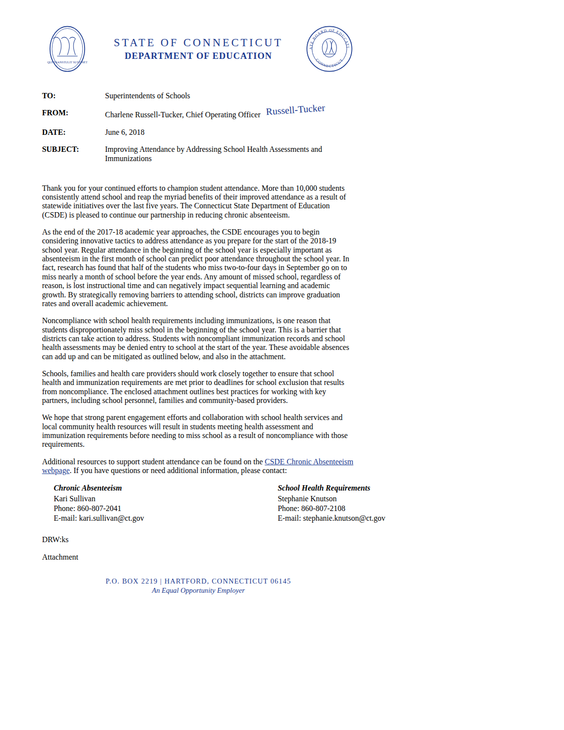QUI TRANSTULIT SUSTINET
State of Connecticut
Department of Education
STATE BOARD OF EDUCATION CONNECTICUT
| TO: | Superintendents of Schools |
| FROM: | Charlene Russell-Tucker, Chief Operating Officer Russell-Tucker |
| DATE: | June 6, 2018 |
| SUBJECT: | Improving Attendance by Addressing School Health Assessments and Immunizations |
Thank you for your continued efforts to champion student attendance. More than 10,000 students consistently attend school and reap the myriad benefits of their improved attendance as a result of statewide initiatives over the last five years. The Connecticut State Department of Education (CSDE) is pleased to continue our partnership in reducing chronic absenteeism.
As the end of the 2017-18 academic year approaches, the CSDE encourages you to begin considering innovative tactics to address attendance as you prepare for the start of the 2018-19 school year. Regular attendance in the beginning of the school year is especially important as absenteeism in the first month of school can predict poor attendance throughout the school year. In fact, research has found that half of the students who miss two-to-four days in September go on to miss nearly a month of school before the year ends. Any amount of missed school, regardless of reason, is lost instructional time and can negatively impact sequential learning and academic growth. By strategically removing barriers to attending school, districts can improve graduation rates and overall academic achievement.
Noncompliance with school health requirements including immunizations, is one reason that students disproportionately miss school in the beginning of the school year. This is a barrier that districts can take action to address. Students with noncompliant immunization records and school health assessments may be denied entry to school at the start of the year. These avoidable absences can add up and can be mitigated as outlined below, and also in the attachment.
Schools, families and health care providers should work closely together to ensure that school health and immunization requirements are met prior to deadlines for school exclusion that results from noncompliance. The enclosed attachment outlines best practices for working with key partners, including school personnel, families and community-based providers.
We hope that strong parent engagement efforts and collaboration with school health services and local community health resources will result in students meeting health assessment and immunization requirements before needing to miss school as a result of noncompliance with those requirements.
Additional resources to support student attendance can be found on the CSDE Chronic Absenteeism webpage. If you have questions or need additional information, please contact:
Chronic Absenteeism
Kari Sullivan
Phone: 860-807-2041
E-mail: kari.sullivan@ct.gov
School Health Requirements
Stephanie Knutson
Phone: 860-807-2108
E-mail: stephanie.knutson@ct.gov
DRW:ks
Attachment
P.O. BOX 2219 | HARTFORD, CONNECTICUT 06145
An Equal Opportunity Employer